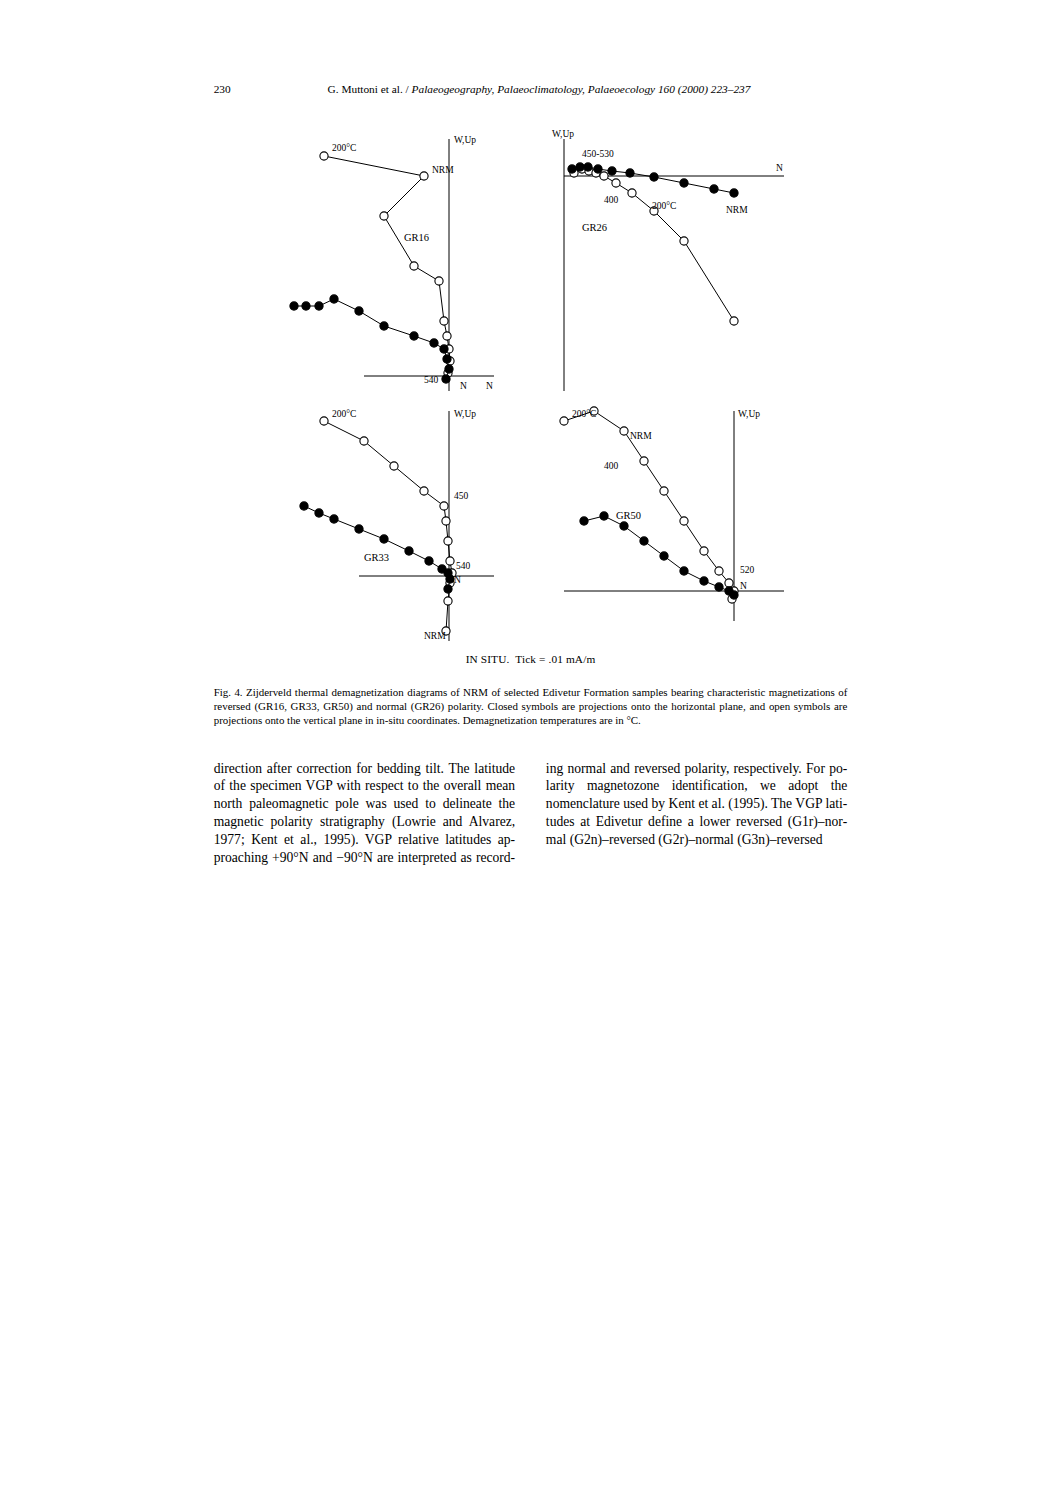230
G. Muttoni et al. / Palaeogeography, Palaeoclimatology, Palaeoecology 160 (2000) 223–237
W,Up N 200°C NRM 540 N GR16 W,Up N 450-530 400 200°C NRM GR26 W,Up 200°C 450 540 N GR33 NRM W,Up 200°C NRM 400 GR50 520 N
IN SITU. Tick = .01 mA/m
Fig. 4. Zijderveld thermal demagnetization diagrams of NRM of selected Edivetur Formation samples bearing characteristic magnetizations of reversed (GR16, GR33, GR50) and normal (GR26) polarity. Closed symbols are projections onto the horizontal plane, and open symbols are projections onto the vertical plane in in-situ coordinates. Demagnetization temperatures are in °C.
direction after correction for bedding tilt. The latitude of the specimen VGP with respect to the overall mean north paleomagnetic pole was used to delineate the magnetic polarity stratigraphy (Lowrie and Alvarez, 1977; Kent et al., 1995). VGP relative latitudes approaching +90°N and −90°N are interpreted as recording normal and reversed polarity, respectively. For polarity magnetozone identification, we adopt the nomenclature used by Kent et al. (1995). The VGP latitudes at Edivetur define a lower reversed (G1r)–normal (G2n)–reversed (G2r)–normal (G3n)–reversed